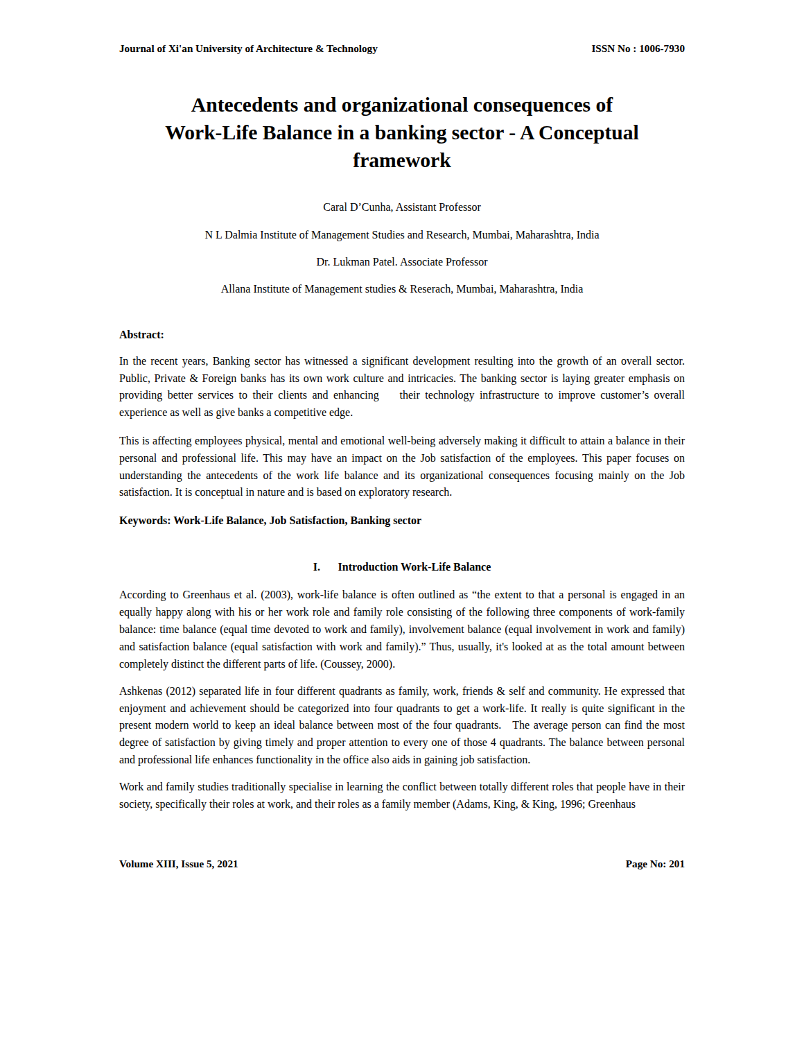Journal of Xi'an University of Architecture & Technology ISSN No : 1006-7930
Antecedents and organizational consequences of Work-Life Balance in a banking sector - A Conceptual framework
Caral D’Cunha, Assistant Professor
N L Dalmia Institute of Management Studies and Research, Mumbai, Maharashtra, India
Dr. Lukman Patel. Associate Professor
Allana Institute of Management studies & Reserach, Mumbai, Maharashtra, India
Abstract:
In the recent years, Banking sector has witnessed a significant development resulting into the growth of an overall sector. Public, Private & Foreign banks has its own work culture and intricacies. The banking sector is laying greater emphasis on providing better services to their clients and enhancing their technology infrastructure to improve customer’s overall experience as well as give banks a competitive edge.
This is affecting employees physical, mental and emotional well-being adversely making it difficult to attain a balance in their personal and professional life. This may have an impact on the Job satisfaction of the employees. This paper focuses on understanding the antecedents of the work life balance and its organizational consequences focusing mainly on the Job satisfaction. It is conceptual in nature and is based on exploratory research.
Keywords: Work-Life Balance, Job Satisfaction, Banking sector
I. Introduction Work-Life Balance
According to Greenhaus et al. (2003), work-life balance is often outlined as “the extent to that a personal is engaged in an equally happy along with his or her work role and family role consisting of the following three components of work-family balance: time balance (equal time devoted to work and family), involvement balance (equal involvement in work and family) and satisfaction balance (equal satisfaction with work and family).” Thus, usually, it's looked at as the total amount between completely distinct the different parts of life. (Coussey, 2000).
Ashkenas (2012) separated life in four different quadrants as family, work, friends & self and community. He expressed that enjoyment and achievement should be categorized into four quadrants to get a work-life. It really is quite significant in the present modern world to keep an ideal balance between most of the four quadrants. The average person can find the most degree of satisfaction by giving timely and proper attention to every one of those 4 quadrants. The balance between personal and professional life enhances functionality in the office also aids in gaining job satisfaction.
Work and family studies traditionally specialise in learning the conflict between totally different roles that people have in their society, specifically their roles at work, and their roles as a family member (Adams, King, & King, 1996; Greenhaus
Volume XIII, Issue 5, 2021 Page No: 201